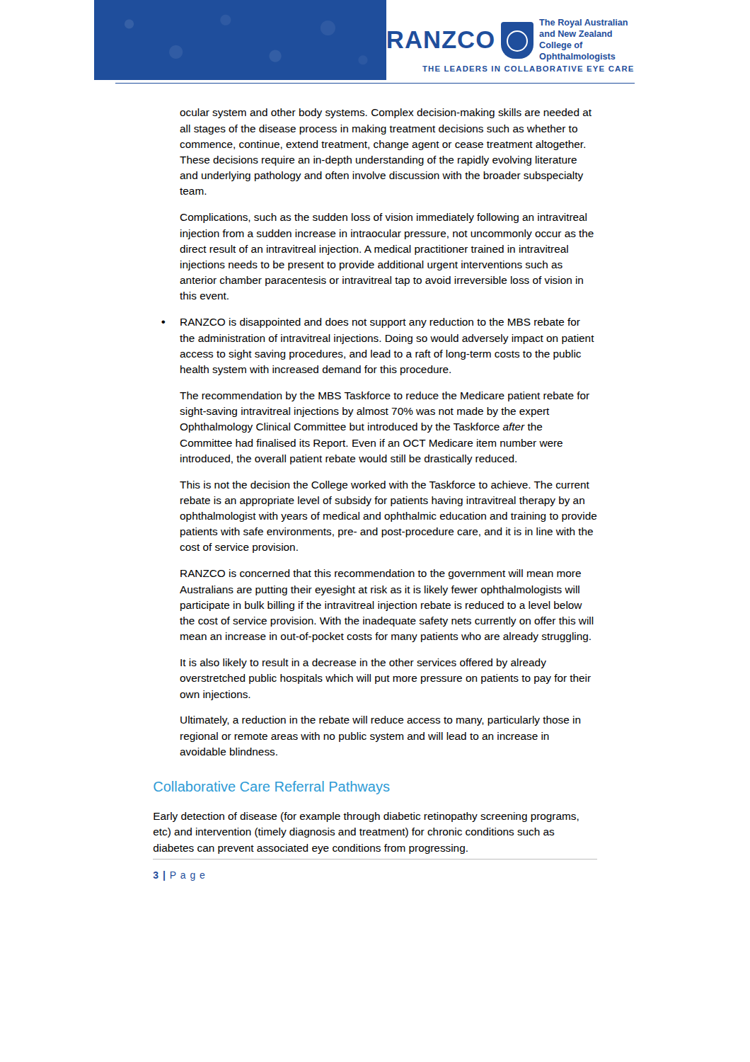RANZCO The Royal Australian
and New Zealand
College of Ophthalmologists
The Leaders in Collaborative Eye Care
ocular system and other body systems. Complex decision-making skills are needed at all stages of the disease process in making treatment decisions such as whether to commence, continue, extend treatment, change agent or cease treatment altogether. These decisions require an in-depth understanding of the rapidly evolving literature and underlying pathology and often involve discussion with the broader subspecialty team.
Complications, such as the sudden loss of vision immediately following an intravitreal injection from a sudden increase in intraocular pressure, not uncommonly occur as the direct result of an intravitreal injection. A medical practitioner trained in intravitreal injections needs to be present to provide additional urgent interventions such as anterior chamber paracentesis or intravitreal tap to avoid irreversible loss of vision in this event.
RANZCO is disappointed and does not support any reduction to the MBS rebate for the administration of intravitreal injections. Doing so would adversely impact on patient access to sight saving procedures, and lead to a raft of long-term costs to the public health system with increased demand for this procedure.
The recommendation by the MBS Taskforce to reduce the Medicare patient rebate for sight-saving intravitreal injections by almost 70% was not made by the expert Ophthalmology Clinical Committee but introduced by the Taskforce after the Committee had finalised its Report. Even if an OCT Medicare item number were introduced, the overall patient rebate would still be drastically reduced.
This is not the decision the College worked with the Taskforce to achieve. The current rebate is an appropriate level of subsidy for patients having intravitreal therapy by an ophthalmologist with years of medical and ophthalmic education and training to provide patients with safe environments, pre- and post-procedure care, and it is in line with the cost of service provision.
RANZCO is concerned that this recommendation to the government will mean more Australians are putting their eyesight at risk as it is likely fewer ophthalmologists will participate in bulk billing if the intravitreal injection rebate is reduced to a level below the cost of service provision. With the inadequate safety nets currently on offer this will mean an increase in out-of-pocket costs for many patients who are already struggling.
It is also likely to result in a decrease in the other services offered by already overstretched public hospitals which will put more pressure on patients to pay for their own injections.
Ultimately, a reduction in the rebate will reduce access to many, particularly those in regional or remote areas with no public system and will lead to an increase in avoidable blindness.
Collaborative Care Referral Pathways
Early detection of disease (for example through diabetic retinopathy screening programs, etc) and intervention (timely diagnosis and treatment) for chronic conditions such as diabetes can prevent associated eye conditions from progressing.
3 | P a g e